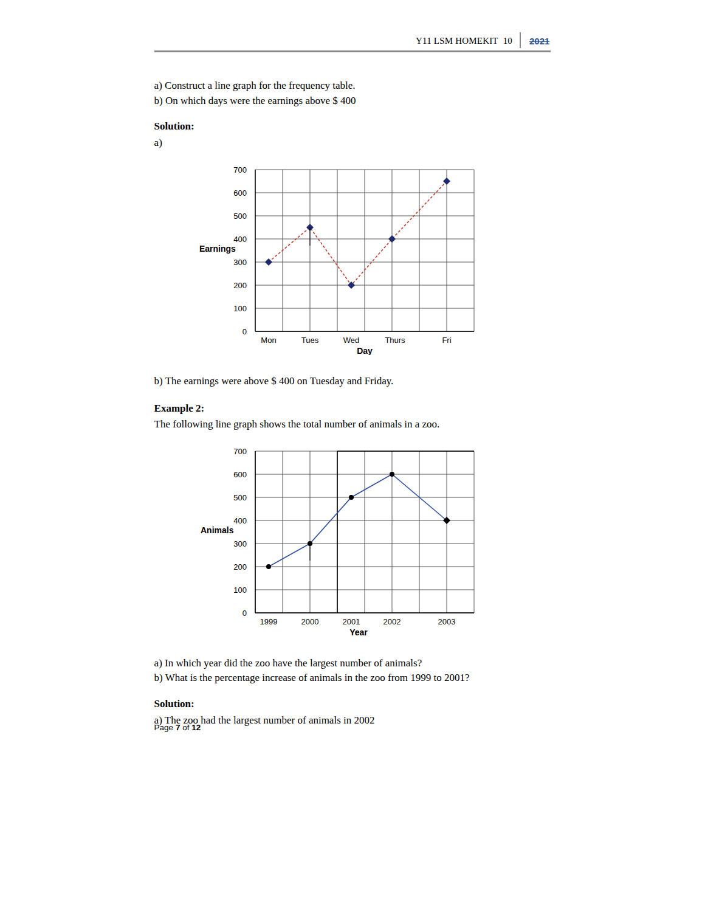Y11 LSM HOMEKIT 10 2021
a) Construct a line graph for the frequency table.
b) On which days were the earnings above $ 400
Solution:
a)
Earnings 700 600 500 400 300 200 100 0 Mon Tues Wed Thurs Fri Day
b) The earnings were above $ 400 on Tuesday and Friday.
Example 2:
The following line graph shows the total number of animals in a zoo.
Animals 700 600 500 400 300 200 100 0 1999 2000 2001 2002 2003 Year
a) In which year did the zoo have the largest number of animals?
b) What is the percentage increase of animals in the zoo from 1999 to 2001?
Solution:
a) The zoo had the largest number of animals in 2002
Page 7 of 12